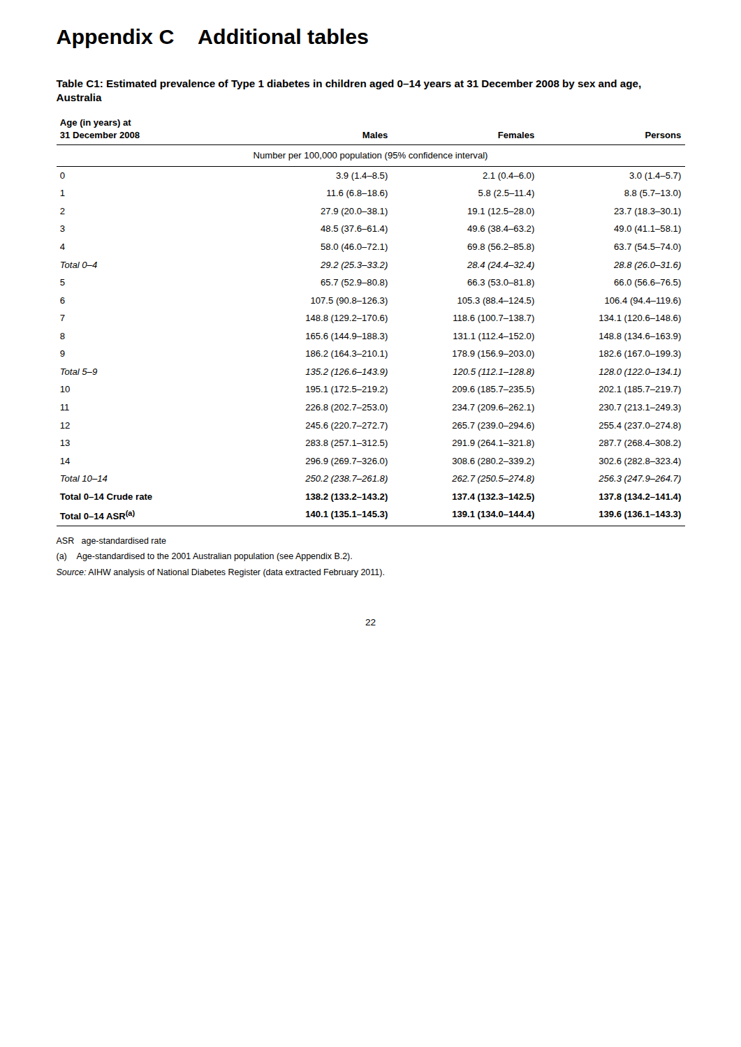Appendix C Additional tables
Table C1: Estimated prevalence of Type 1 diabetes in children aged 0–14 years at 31 December 2008 by sex and age, Australia
| Age (in years) at 31 December 2008 | Males | Females | Persons |
| --- | --- | --- | --- |
| Number per 100,000 population (95% confidence interval) |
| 0 | 3.9 (1.4–8.5) | 2.1 (0.4–6.0) | 3.0 (1.4–5.7) |
| 1 | 11.6 (6.8–18.6) | 5.8 (2.5–11.4) | 8.8 (5.7–13.0) |
| 2 | 27.9 (20.0–38.1) | 19.1 (12.5–28.0) | 23.7 (18.3–30.1) |
| 3 | 48.5 (37.6–61.4) | 49.6 (38.4–63.2) | 49.0 (41.1–58.1) |
| 4 | 58.0 (46.0–72.1) | 69.8 (56.2–85.8) | 63.7 (54.5–74.0) |
| Total 0–4 | 29.2 (25.3–33.2) | 28.4 (24.4–32.4) | 28.8 (26.0–31.6) |
| 5 | 65.7 (52.9–80.8) | 66.3 (53.0–81.8) | 66.0 (56.6–76.5) |
| 6 | 107.5 (90.8–126.3) | 105.3 (88.4–124.5) | 106.4 (94.4–119.6) |
| 7 | 148.8 (129.2–170.6) | 118.6 (100.7–138.7) | 134.1 (120.6–148.6) |
| 8 | 165.6 (144.9–188.3) | 131.1 (112.4–152.0) | 148.8 (134.6–163.9) |
| 9 | 186.2 (164.3–210.1) | 178.9 (156.9–203.0) | 182.6 (167.0–199.3) |
| Total 5–9 | 135.2 (126.6–143.9) | 120.5 (112.1–128.8) | 128.0 (122.0–134.1) |
| 10 | 195.1 (172.5–219.2) | 209.6 (185.7–235.5) | 202.1 (185.7–219.7) |
| 11 | 226.8 (202.7–253.0) | 234.7 (209.6–262.1) | 230.7 (213.1–249.3) |
| 12 | 245.6 (220.7–272.7) | 265.7 (239.0–294.6) | 255.4 (237.0–274.8) |
| 13 | 283.8 (257.1–312.5) | 291.9 (264.1–321.8) | 287.7 (268.4–308.2) |
| 14 | 296.9 (269.7–326.0) | 308.6 (280.2–339.2) | 302.6 (282.8–323.4) |
| Total 10–14 | 250.2 (238.7–261.8) | 262.7 (250.5–274.8) | 256.3 (247.9–264.7) |
| Total 0–14 Crude rate | 138.2 (133.2–143.2) | 137.4 (132.3–142.5) | 137.8 (134.2–141.4) |
| Total 0–14 ASR (a) | 140.1 (135.1–145.3) | 139.1 (134.0–144.4) | 139.6 (136.1–143.3) |
ASR age-standardised rate
(a) Age-standardised to the 2001 Australian population (see Appendix B.2).
Source: AIHW analysis of National Diabetes Register (data extracted February 2011).
22